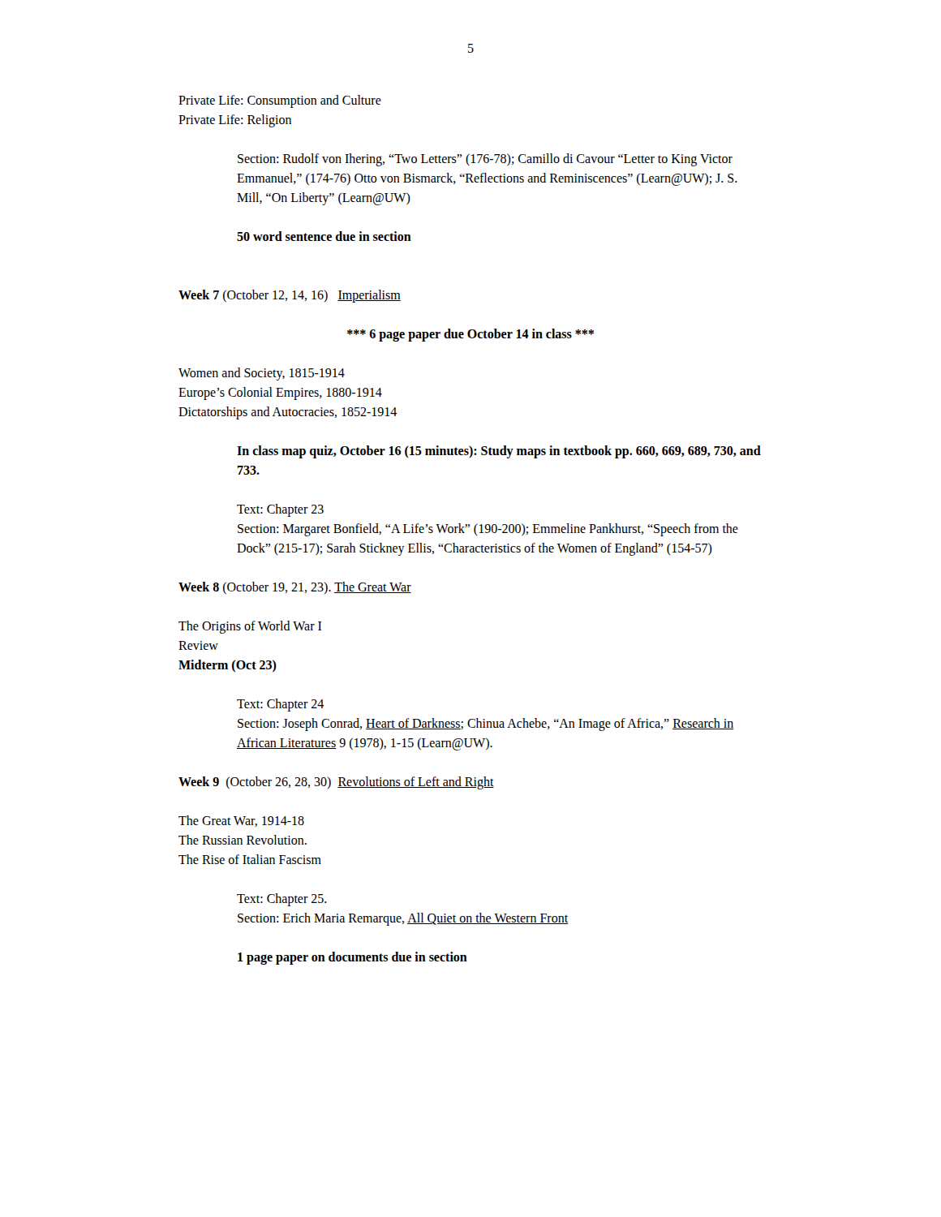5
Private Life: Consumption and Culture
Private Life: Religion
Section: Rudolf von Ihering, “Two Letters” (176-78); Camillo di Cavour “Letter to King Victor Emmanuel,” (174-76) Otto von Bismarck, “Reflections and Reminiscences” (Learn@UW); J. S. Mill, “On Liberty” (Learn@UW)
50 word sentence due in section
Week 7 (October 12, 14, 16) Imperialism
*** 6 page paper due October 14 in class ***
Women and Society, 1815-1914
Europe’s Colonial Empires, 1880-1914
Dictatorships and Autocracies, 1852-1914
In class map quiz, October 16 (15 minutes): Study maps in textbook pp. 660, 669, 689, 730, and 733.
Text: Chapter 23
Section: Margaret Bonfield, “A Life’s Work” (190-200); Emmeline Pankhurst, “Speech from the Dock” (215-17); Sarah Stickney Ellis, “Characteristics of the Women of England” (154-57)
Week 8 (October 19, 21, 23). The Great War
The Origins of World War I
Review
Midterm (Oct 23)
Text: Chapter 24
Section: Joseph Conrad, Heart of Darkness; Chinua Achebe, “An Image of Africa,” Research in African Literatures 9 (1978), 1-15 (Learn@UW).
Week 9 (October 26, 28, 30) Revolutions of Left and Right
The Great War, 1914-18
The Russian Revolution.
The Rise of Italian Fascism
Text: Chapter 25.
Section: Erich Maria Remarque, All Quiet on the Western Front
1 page paper on documents due in section